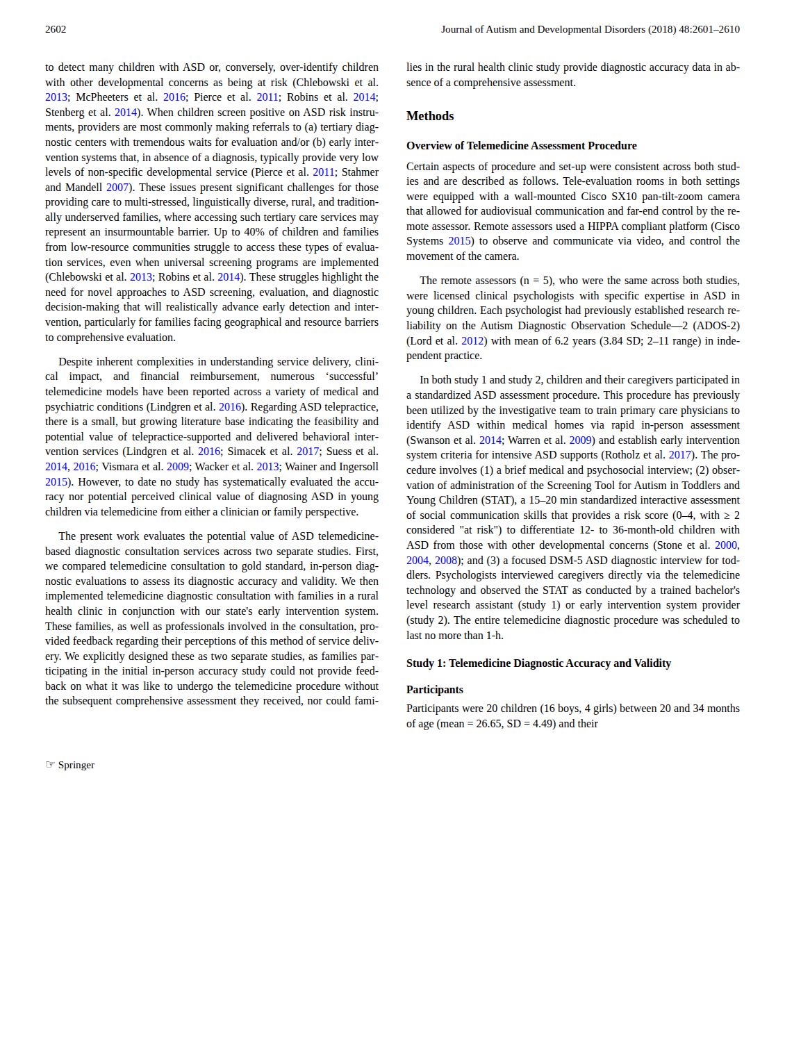2602
Journal of Autism and Developmental Disorders (2018) 48:2601–2610
to detect many children with ASD or, conversely, over-identify children with other developmental concerns as being at risk (Chlebowski et al. 2013; McPheeters et al. 2016; Pierce et al. 2011; Robins et al. 2014; Stenberg et al. 2014). When children screen positive on ASD risk instruments, providers are most commonly making referrals to (a) tertiary diagnostic centers with tremendous waits for evaluation and/or (b) early intervention systems that, in absence of a diagnosis, typically provide very low levels of non-specific developmental service (Pierce et al. 2011; Stahmer and Mandell 2007). These issues present significant challenges for those providing care to multi-stressed, linguistically diverse, rural, and traditionally underserved families, where accessing such tertiary care services may represent an insurmountable barrier. Up to 40% of children and families from low-resource communities struggle to access these types of evaluation services, even when universal screening programs are implemented (Chlebowski et al. 2013; Robins et al. 2014). These struggles highlight the need for novel approaches to ASD screening, evaluation, and diagnostic decision-making that will realistically advance early detection and intervention, particularly for families facing geographical and resource barriers to comprehensive evaluation.
Despite inherent complexities in understanding service delivery, clinical impact, and financial reimbursement, numerous ‘successful’ telemedicine models have been reported across a variety of medical and psychiatric conditions (Lindgren et al. 2016). Regarding ASD telepractice, there is a small, but growing literature base indicating the feasibility and potential value of telepractice-supported and delivered behavioral intervention services (Lindgren et al. 2016; Simacek et al. 2017; Suess et al. 2014, 2016; Vismara et al. 2009; Wacker et al. 2013; Wainer and Ingersoll 2015). However, to date no study has systematically evaluated the accuracy nor potential perceived clinical value of diagnosing ASD in young children via telemedicine from either a clinician or family perspective.
The present work evaluates the potential value of ASD telemedicine-based diagnostic consultation services across two separate studies. First, we compared telemedicine consultation to gold standard, in-person diagnostic evaluations to assess its diagnostic accuracy and validity. We then implemented telemedicine diagnostic consultation with families in a rural health clinic in conjunction with our state's early intervention system. These families, as well as professionals involved in the consultation, provided feedback regarding their perceptions of this method of service delivery. We explicitly designed these as two separate studies, as families participating in the initial in-person accuracy study could not provide feedback on what it was like to undergo the telemedicine procedure without the subsequent comprehensive assessment they received, nor could families in the rural health clinic study provide diagnostic accuracy data in absence of a comprehensive assessment.
Methods
Overview of Telemedicine Assessment Procedure
Certain aspects of procedure and set-up were consistent across both studies and are described as follows. Tele-evaluation rooms in both settings were equipped with a wall-mounted Cisco SX10 pan-tilt-zoom camera that allowed for audiovisual communication and far-end control by the remote assessor. Remote assessors used a HIPPA compliant platform (Cisco Systems 2015) to observe and communicate via video, and control the movement of the camera.
The remote assessors (n = 5), who were the same across both studies, were licensed clinical psychologists with specific expertise in ASD in young children. Each psychologist had previously established research reliability on the Autism Diagnostic Observation Schedule—2 (ADOS-2) (Lord et al. 2012) with mean of 6.2 years (3.84 SD; 2–11 range) in independent practice.
In both study 1 and study 2, children and their caregivers participated in a standardized ASD assessment procedure. This procedure has previously been utilized by the investigative team to train primary care physicians to identify ASD within medical homes via rapid in-person assessment (Swanson et al. 2014; Warren et al. 2009) and establish early intervention system criteria for intensive ASD supports (Rotholz et al. 2017). The procedure involves (1) a brief medical and psychosocial interview; (2) observation of administration of the Screening Tool for Autism in Toddlers and Young Children (STAT), a 15–20 min standardized interactive assessment of social communication skills that provides a risk score (0–4, with ≥ 2 considered "at risk") to differentiate 12- to 36-month-old children with ASD from those with other developmental concerns (Stone et al. 2000, 2004, 2008); and (3) a focused DSM-5 ASD diagnostic interview for toddlers. Psychologists interviewed caregivers directly via the telemedicine technology and observed the STAT as conducted by a trained bachelor's level research assistant (study 1) or early intervention system provider (study 2). The entire telemedicine diagnostic procedure was scheduled to last no more than 1-h.
Study 1: Telemedicine Diagnostic Accuracy and Validity
Participants
Participants were 20 children (16 boys, 4 girls) between 20 and 34 months of age (mean = 26.65, SD = 4.49) and their
☞ Springer